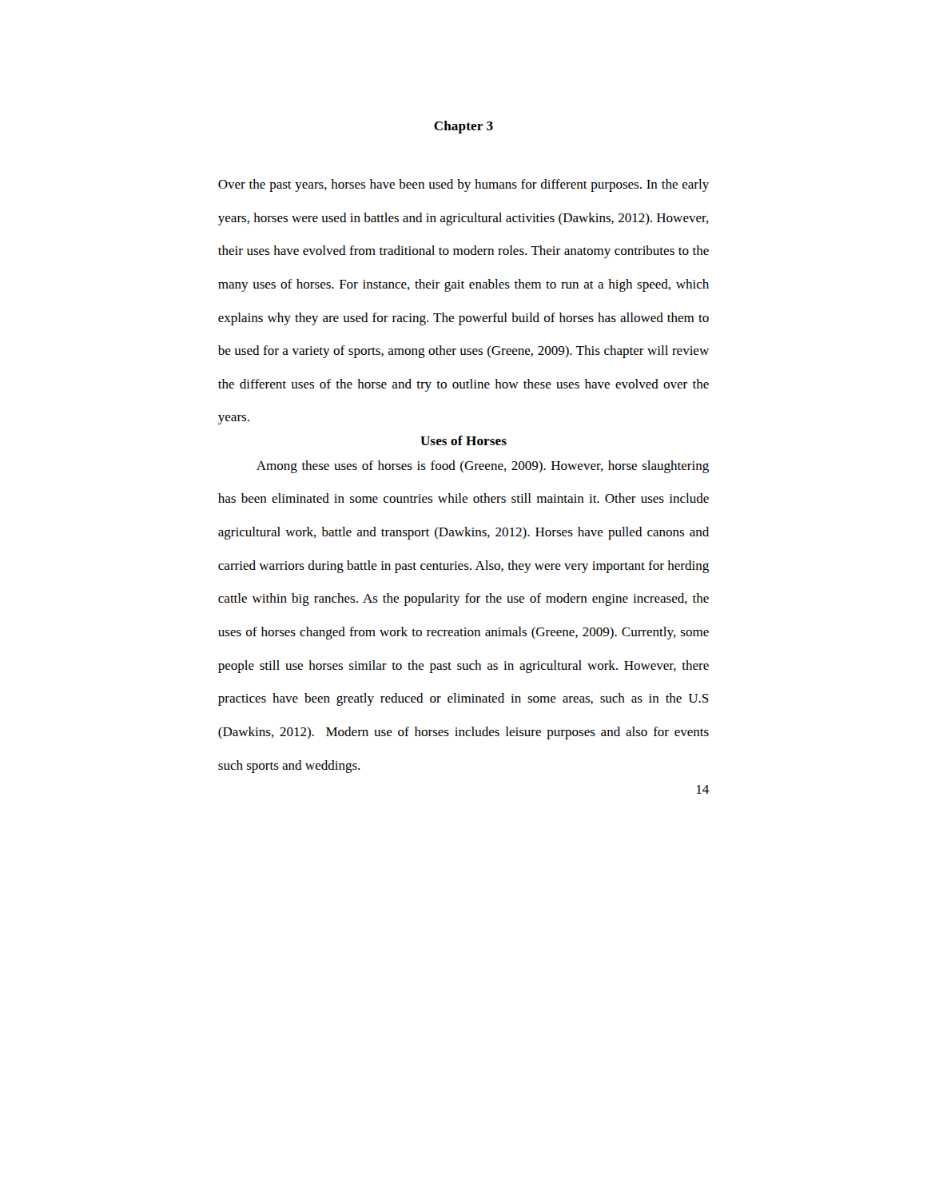Chapter 3
Over the past years, horses have been used by humans for different purposes. In the early years, horses were used in battles and in agricultural activities (Dawkins, 2012). However, their uses have evolved from traditional to modern roles. Their anatomy contributes to the many uses of horses. For instance, their gait enables them to run at a high speed, which explains why they are used for racing. The powerful build of horses has allowed them to be used for a variety of sports, among other uses (Greene, 2009). This chapter will review the different uses of the horse and try to outline how these uses have evolved over the years.
Uses of Horses
Among these uses of horses is food (Greene, 2009). However, horse slaughtering has been eliminated in some countries while others still maintain it. Other uses include agricultural work, battle and transport (Dawkins, 2012). Horses have pulled canons and carried warriors during battle in past centuries. Also, they were very important for herding cattle within big ranches. As the popularity for the use of modern engine increased, the uses of horses changed from work to recreation animals (Greene, 2009). Currently, some people still use horses similar to the past such as in agricultural work. However, there practices have been greatly reduced or eliminated in some areas, such as in the U.S (Dawkins, 2012). Modern use of horses includes leisure purposes and also for events such sports and weddings.
14